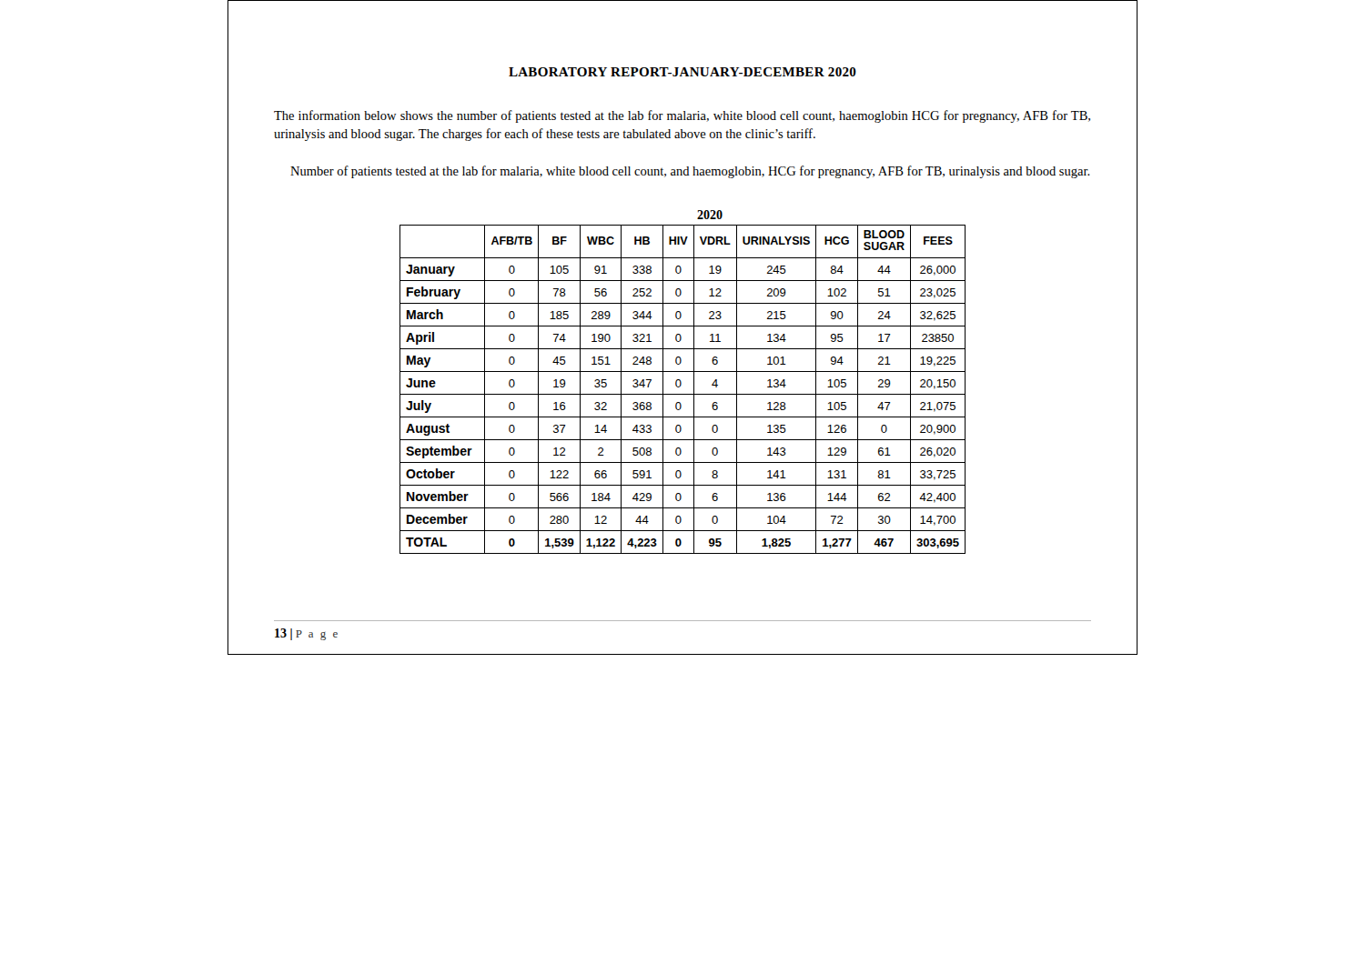LABORATORY REPORT-JANUARY-DECEMBER 2020
The information below shows the number of patients tested at the lab for malaria, white blood cell count, haemoglobin HCG for pregnancy, AFB for TB, urinalysis and blood sugar. The charges for each of these tests are tabulated above on the clinic’s tariff.
Number of patients tested at the lab for malaria, white blood cell count, and haemoglobin, HCG for pregnancy, AFB for TB, urinalysis and blood sugar.
2020
| | AFB/TB | BF | WBC | HB | HIV | VDRL | URINALYSIS | HCG | BLOOD SUGAR | FEES |
| --- | --- | --- | --- | --- | --- | --- | --- | --- | --- | --- |
| January | 0 | 105 | 91 | 338 | 0 | 19 | 245 | 84 | 44 | 26,000 |
| February | 0 | 78 | 56 | 252 | 0 | 12 | 209 | 102 | 51 | 23,025 |
| March | 0 | 185 | 289 | 344 | 0 | 23 | 215 | 90 | 24 | 32,625 |
| April | 0 | 74 | 190 | 321 | 0 | 11 | 134 | 95 | 17 | 23850 |
| May | 0 | 45 | 151 | 248 | 0 | 6 | 101 | 94 | 21 | 19,225 |
| June | 0 | 19 | 35 | 347 | 0 | 4 | 134 | 105 | 29 | 20,150 |
| July | 0 | 16 | 32 | 368 | 0 | 6 | 128 | 105 | 47 | 21,075 |
| August | 0 | 37 | 14 | 433 | 0 | 0 | 135 | 126 | 0 | 20,900 |
| September | 0 | 12 | 2 | 508 | 0 | 0 | 143 | 129 | 61 | 26,020 |
| October | 0 | 122 | 66 | 591 | 0 | 8 | 141 | 131 | 81 | 33,725 |
| November | 0 | 566 | 184 | 429 | 0 | 6 | 136 | 144 | 62 | 42,400 |
| December | 0 | 280 | 12 | 44 | 0 | 0 | 104 | 72 | 30 | 14,700 |
| TOTAL | 0 | 1,539 | 1,122 | 4,223 | 0 | 95 | 1,825 | 1,277 | 467 | 303,695 |
13 | P a g e